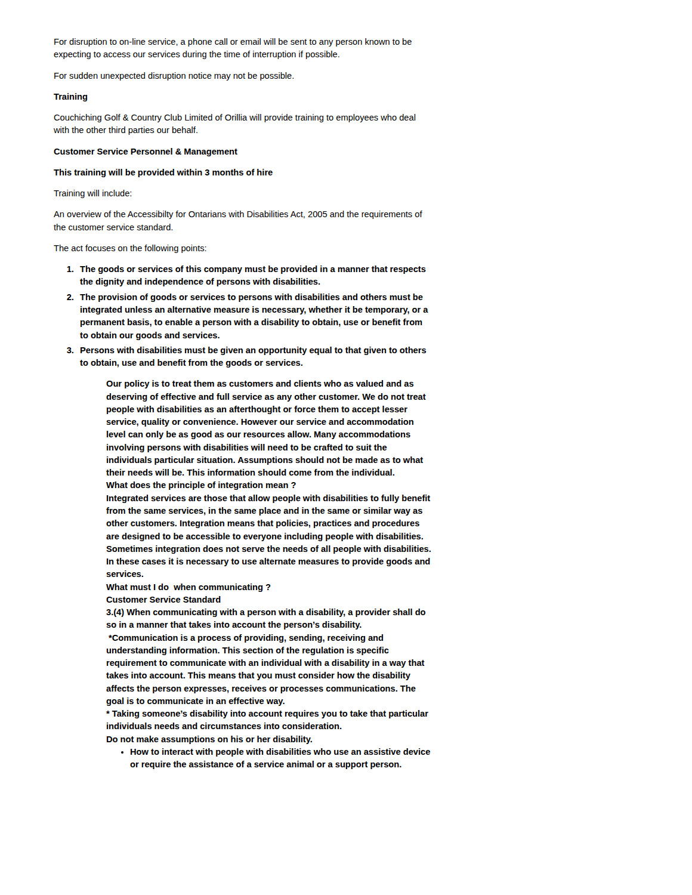For disruption to on-line service, a phone call or email will be sent to any person known to be expecting to access our services during the time of interruption if possible.
For sudden unexpected disruption notice may not be possible.
Training
Couchiching Golf & Country Club Limited of Orillia will provide training to employees who deal with the other third parties our behalf.
Customer Service Personnel & Management
This training will be provided within 3 months of hire
Training will include:
An overview of the Accessibilty for Ontarians with Disabilities Act, 2005 and the requirements of the customer service standard.
The act focuses on the following points:
The goods or services of this company must be provided in a manner that respects the dignity and independence of persons with disabilities.
The provision of goods or services to persons with disabilities and others must be integrated unless an alternative measure is necessary, whether it be temporary, or a permanent basis, to enable a person with a disability to obtain, use or benefit from to obtain our goods and services.
Persons with disabilities must be given an opportunity equal to that given to others to obtain, use and benefit from the goods or services.
Our policy is to treat them as customers and clients who as valued and as deserving of effective and full service as any other customer. We do not treat people with disabilities as an afterthought or force them to accept lesser service, quality or convenience. However our service and accommodation level can only be as good as our resources allow. Many accommodations involving persons with disabilities will need to be crafted to suit the individuals particular situation. Assumptions should not be made as to what their needs will be. This information should come from the individual.
What does the principle of integration mean ?
Integrated services are those that allow people with disabilities to fully benefit from the same services, in the same place and in the same or similar way as other customers. Integration means that policies, practices and procedures are designed to be accessible to everyone including people with disabilities.
Sometimes integration does not serve the needs of all people with disabilities. In these cases it is necessary to use alternate measures to provide goods and services.
What must I do when communicating ?
Customer Service Standard
3.(4) When communicating with a person with a disability, a provider shall do so in a manner that takes into account the person’s disability.
*Communication is a process of providing, sending, receiving and understanding information. This section of the regulation is specific requirement to communicate with an individual with a disability in a way that takes into account. This means that you must consider how the disability affects the person expresses, receives or processes communications. The goal is to communicate in an effective way.
* Taking someone’s disability into account requires you to take that particular individuals needs and circumstances into consideration.
Do not make assumptions on his or her disability.
How to interact with people with disabilities who use an assistive device or require the assistance of a service animal or a support person.